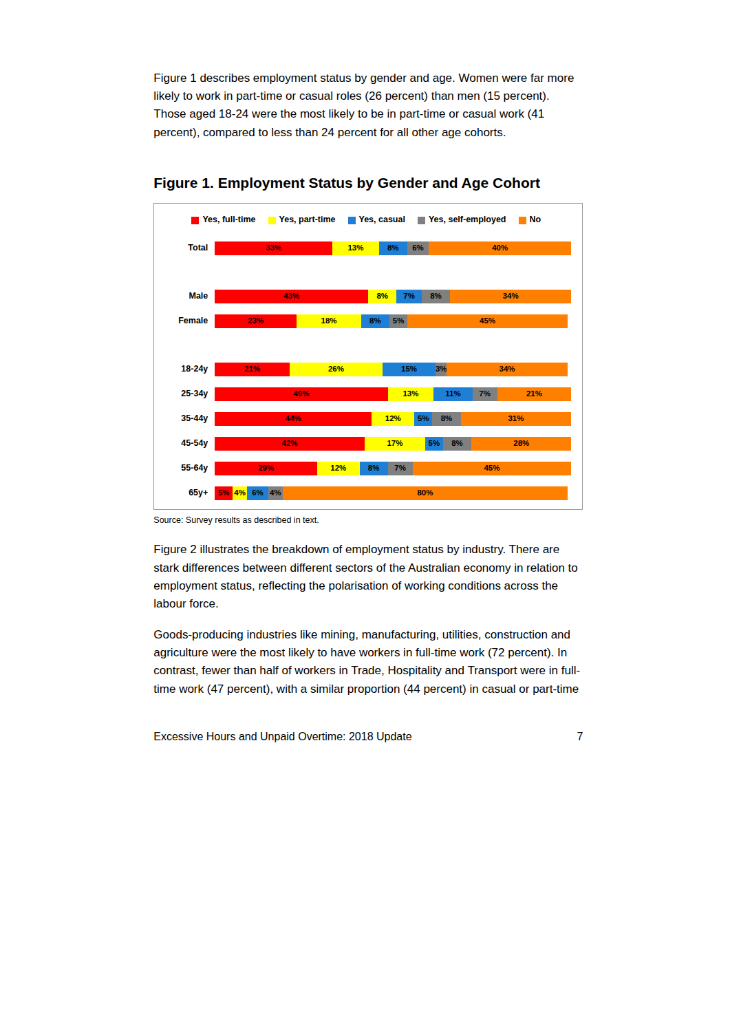Figure 1 describes employment status by gender and age. Women were far more likely to work in part-time or casual roles (26 percent) than men (15 percent). Those aged 18-24 were the most likely to be in part-time or casual work (41 percent), compared to less than 24 percent for all other age cohorts.
Figure 1. Employment Status by Gender and Age Cohort
Yes, full-time Yes, part-time Yes, casual Yes, self-employed No
Total
33%
13%
8%
6%
40%
Male
43%
8%
7%
8%
34%
Female
23%
18%
8%
5%
45%
18-24y
21%
26%
15%
3%
34%
25-34y
49%
13%
11%
7%
21%
35-44y
44%
12%
5%
8%
31%
45-54y
42%
17%
5%
8%
28%
55-64y
29%
12%
8%
7%
45%
65y+
5%
4%
6%
4%
80%
Source: Survey results as described in text.
Figure 2 illustrates the breakdown of employment status by industry. There are stark differences between different sectors of the Australian economy in relation to employment status, reflecting the polarisation of working conditions across the labour force.
Goods-producing industries like mining, manufacturing, utilities, construction and agriculture were the most likely to have workers in full-time work (72 percent). In contrast, fewer than half of workers in Trade, Hospitality and Transport were in full-time work (47 percent), with a similar proportion (44 percent) in casual or part-time
Excessive Hours and Unpaid Overtime: 2018 Update 7